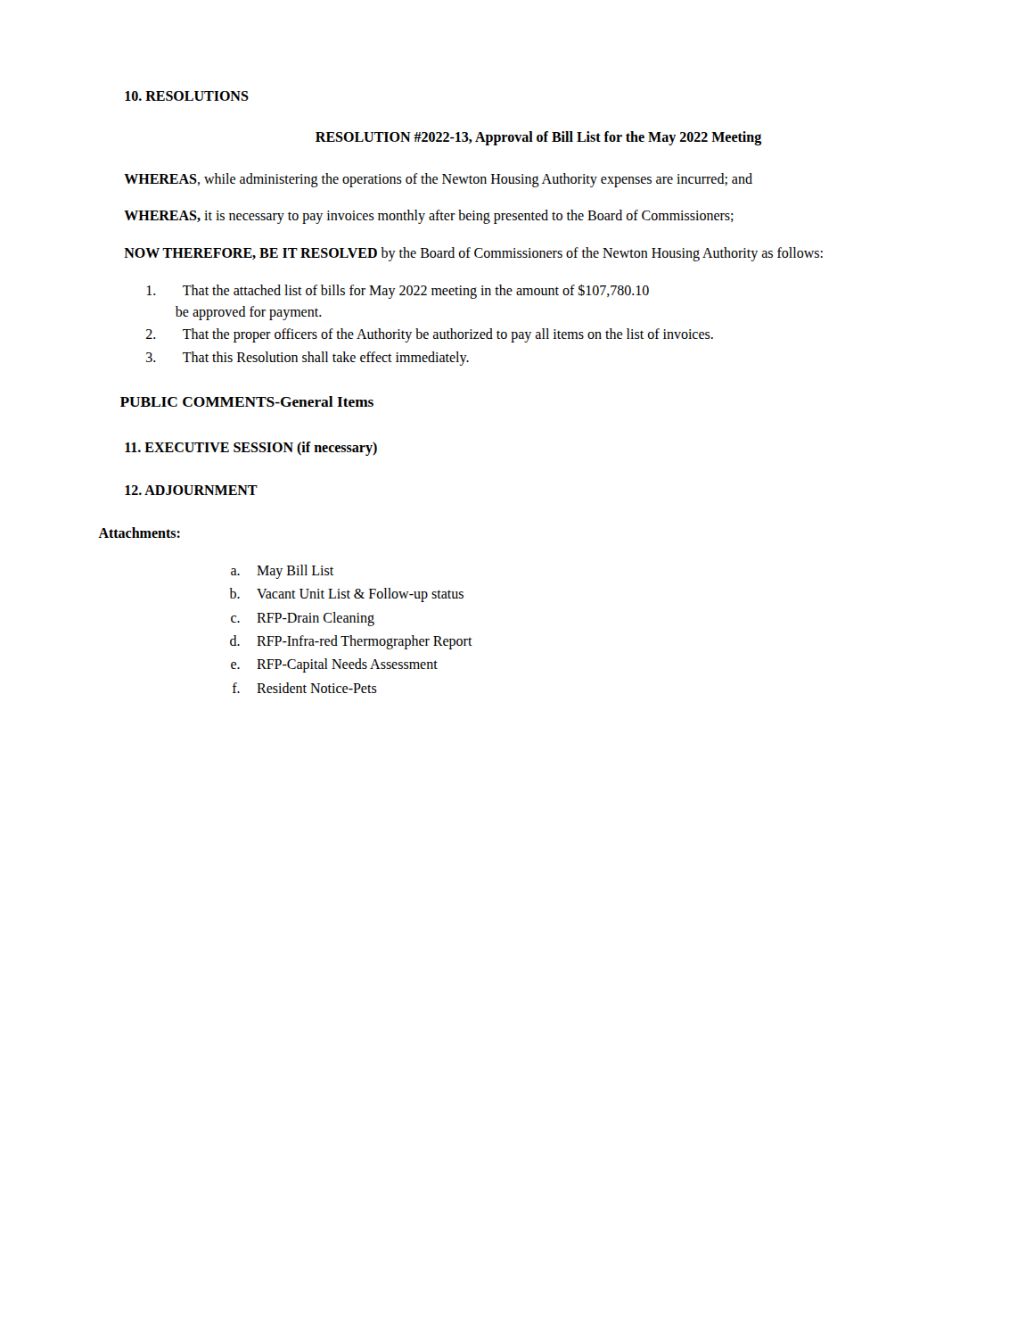10. RESOLUTIONS
RESOLUTION #2022-13, Approval of Bill List for the May 2022 Meeting
WHEREAS, while administering the operations of the Newton Housing Authority expenses are incurred; and
WHEREAS, it is necessary to pay invoices monthly after being presented to the Board of Commissioners;
NOW THEREFORE, BE IT RESOLVED by the Board of Commissioners of the Newton Housing Authority as follows:
1. That the attached list of bills for May 2022 meeting in the amount of $107,780.10
be approved for payment.
2. That the proper officers of the Authority be authorized to pay all items on the list of invoices.
3. That this Resolution shall take effect immediately.
PUBLIC COMMENTS-General Items
11. EXECUTIVE SESSION (if necessary)
12. ADJOURNMENT
Attachments:
May Bill List
Vacant Unit List & Follow-up status
RFP-Drain Cleaning
RFP-Infra-red Thermographer Report
RFP-Capital Needs Assessment
Resident Notice-Pets